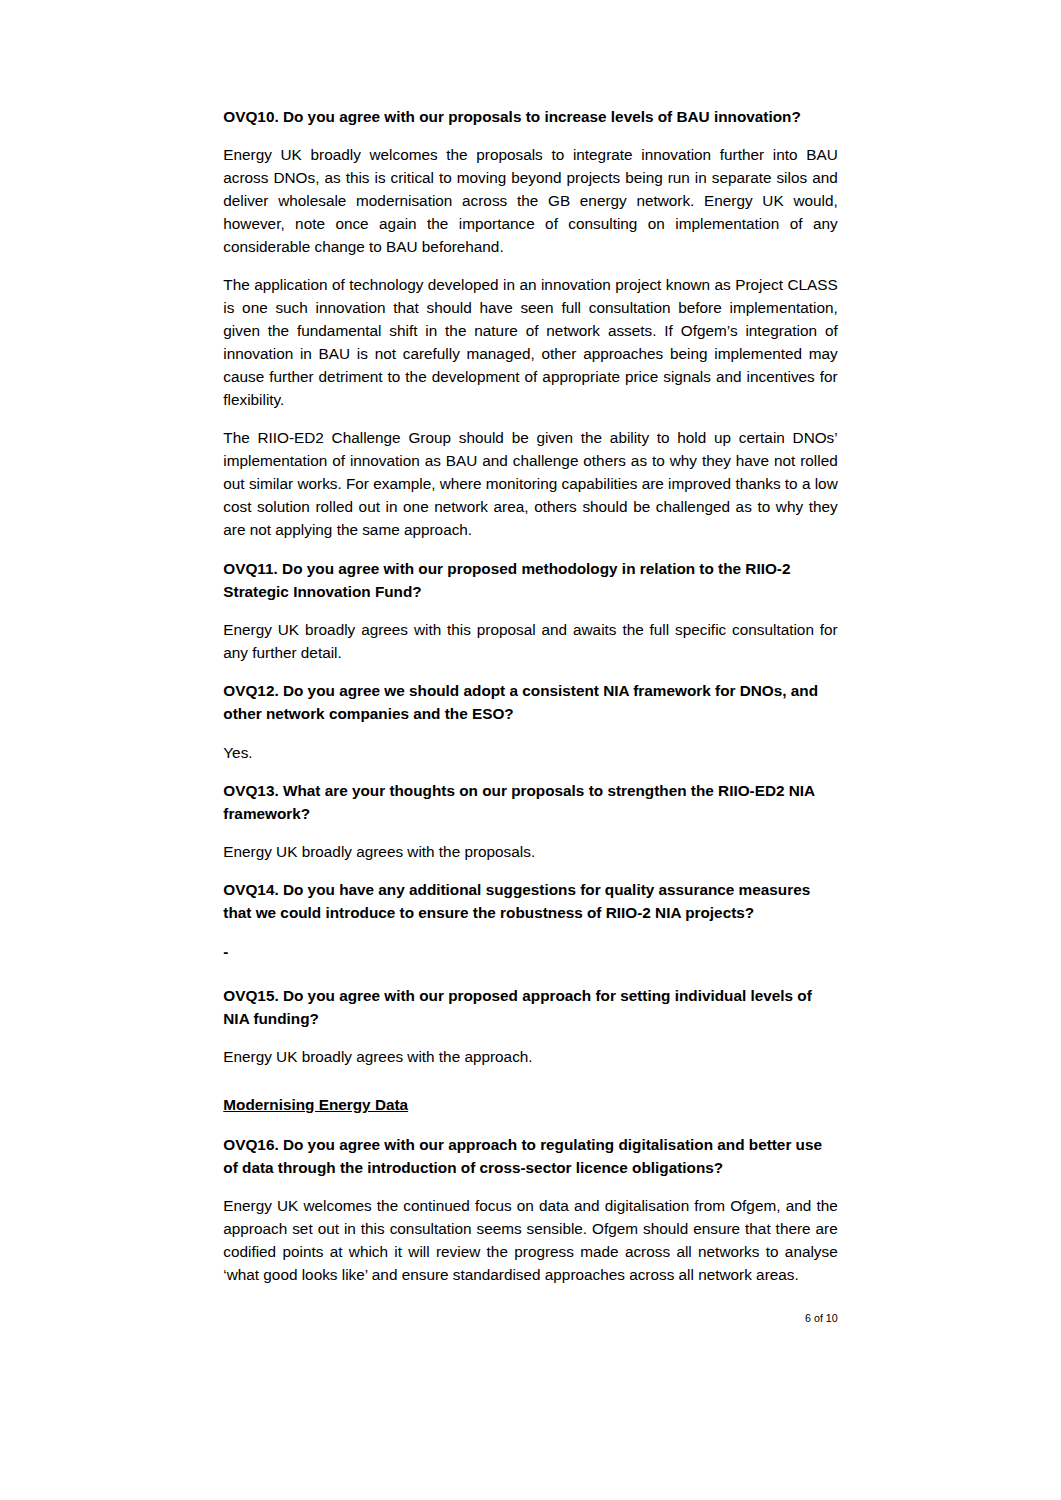OVQ10. Do you agree with our proposals to increase levels of BAU innovation?
Energy UK broadly welcomes the proposals to integrate innovation further into BAU across DNOs, as this is critical to moving beyond projects being run in separate silos and deliver wholesale modernisation across the GB energy network. Energy UK would, however, note once again the importance of consulting on implementation of any considerable change to BAU beforehand.
The application of technology developed in an innovation project known as Project CLASS is one such innovation that should have seen full consultation before implementation, given the fundamental shift in the nature of network assets. If Ofgem’s integration of innovation in BAU is not carefully managed, other approaches being implemented may cause further detriment to the development of appropriate price signals and incentives for flexibility.
The RIIO-ED2 Challenge Group should be given the ability to hold up certain DNOs’ implementation of innovation as BAU and challenge others as to why they have not rolled out similar works. For example, where monitoring capabilities are improved thanks to a low cost solution rolled out in one network area, others should be challenged as to why they are not applying the same approach.
OVQ11. Do you agree with our proposed methodology in relation to the RIIO-2 Strategic Innovation Fund?
Energy UK broadly agrees with this proposal and awaits the full specific consultation for any further detail.
OVQ12. Do you agree we should adopt a consistent NIA framework for DNOs, and other network companies and the ESO?
Yes.
OVQ13. What are your thoughts on our proposals to strengthen the RIIO-ED2 NIA framework?
Energy UK broadly agrees with the proposals.
OVQ14. Do you have any additional suggestions for quality assurance measures that we could introduce to ensure the robustness of RIIO-2 NIA projects?
-
OVQ15. Do you agree with our proposed approach for setting individual levels of NIA funding?
Energy UK broadly agrees with the approach.
Modernising Energy Data
OVQ16. Do you agree with our approach to regulating digitalisation and better use of data through the introduction of cross-sector licence obligations?
Energy UK welcomes the continued focus on data and digitalisation from Ofgem, and the approach set out in this consultation seems sensible. Ofgem should ensure that there are codified points at which it will review the progress made across all networks to analyse ‘what good looks like’ and ensure standardised approaches across all network areas.
6 of 10